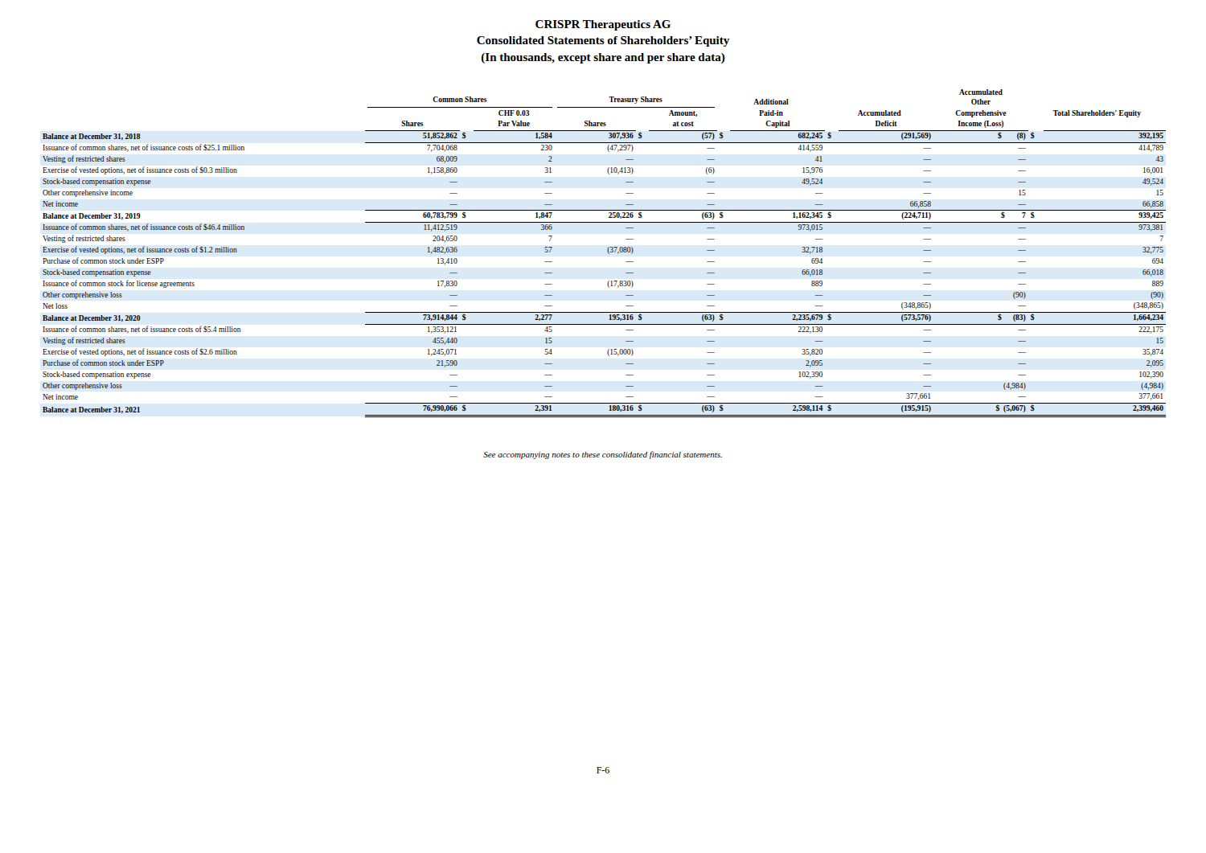CRISPR Therapeutics AG
Consolidated Statements of Shareholders’ Equity
(In thousands, except share and per share data)
| | Common Shares | Treasury Shares | Additional | | Accumulated Other | |
| --- | --- | --- | --- | --- | --- | --- |
| | | | CHF 0.03 | | | Amount, | Paid-in | Accumulated | Comprehensive | Total Shareholders' Equity |
| | Shares | | Par Value | Shares | | at cost | | Capital | | Deficit | Income (Loss) | | |
| Balance at December 31, 2018 | 51,852,862 | $ | 1,584 | 307,936 | $ | (57) | $ | 682,245 | $ | (291,569) | $ (8) | $ | 392,195 |
| Issuance of common shares, net of issuance costs of $25.1 million | 7,704,068 | | 230 | (47,297) | | — | | 414,559 | | — | — | | 414,789 |
| Vesting of restricted shares | 68,009 | | 2 | — | | — | | 41 | | — | — | | 43 |
| Exercise of vested options, net of issuance costs of $0.3 million | 1,158,860 | | 31 | (10,413) | | (6) | | 15,976 | | — | — | | 16,001 |
| Stock-based compensation expense | — | | — | — | | — | | 49,524 | | — | — | | 49,524 |
| Other comprehensive income | — | | — | — | | — | | — | | — | 15 | | 15 |
| Net income | — | | — | — | | — | | — | | 66,858 | — | | 66,858 |
| Balance at December 31, 2019 | 60,783,799 | $ | 1,847 | 250,226 | $ | (63) | $ | 1,162,345 | $ | (224,711) | $ 7 | $ | 939,425 |
| Issuance of common shares, net of issuance costs of $46.4 million | 11,412,519 | | 366 | — | | — | | 973,015 | | — | — | | 973,381 |
| Vesting of restricted shares | 204,650 | | 7 | — | | — | | — | | — | — | | 7 |
| Exercise of vested options, net of issuance costs of $1.2 million | 1,482,636 | | 57 | (37,080) | | — | | 32,718 | | — | — | | 32,775 |
| Purchase of common stock under ESPP | 13,410 | | — | — | | — | | 694 | | — | — | | 694 |
| Stock-based compensation expense | — | | — | — | | — | | 66,018 | | — | — | | 66,018 |
| Issuance of common stock for license agreements | 17,830 | | — | (17,830) | | — | | 889 | | — | — | | 889 |
| Other comprehensive loss | — | | — | — | | — | | — | | — | (90) | | (90) |
| Net loss | — | | — | — | | — | | — | | (348,865) | — | | (348,865) |
| Balance at December 31, 2020 | 73,914,844 | $ | 2,277 | 195,316 | $ | (63) | $ | 2,235,679 | $ | (573,576) | $ (83) | $ | 1,664,234 |
| Issuance of common shares, net of issuance costs of $5.4 million | 1,353,121 | | 45 | — | | — | | 222,130 | | — | — | | 222,175 |
| Vesting of restricted shares | 455,440 | | 15 | — | | — | | — | | — | — | | 15 |
| Exercise of vested options, net of issuance costs of $2.6 million | 1,245,071 | | 54 | (15,000) | | — | | 35,820 | | — | — | | 35,874 |
| Purchase of common stock under ESPP | 21,590 | | — | — | | — | | 2,095 | | — | — | | 2,095 |
| Stock-based compensation expense | — | | — | — | | — | | 102,390 | | — | — | | 102,390 |
| Other comprehensive loss | — | | — | — | | — | | — | | — | (4,984) | | (4,984) |
| Net income | — | | — | — | | — | | — | | 377,661 | — | | 377,661 |
| Balance at December 31, 2021 | 76,990,066 | $ | 2,391 | 180,316 | $ | (63) | $ | 2,598,114 | $ | (195,915) | $ (5,067) | $ | 2,399,460 |
See accompanying notes to these consolidated financial statements.
F-6